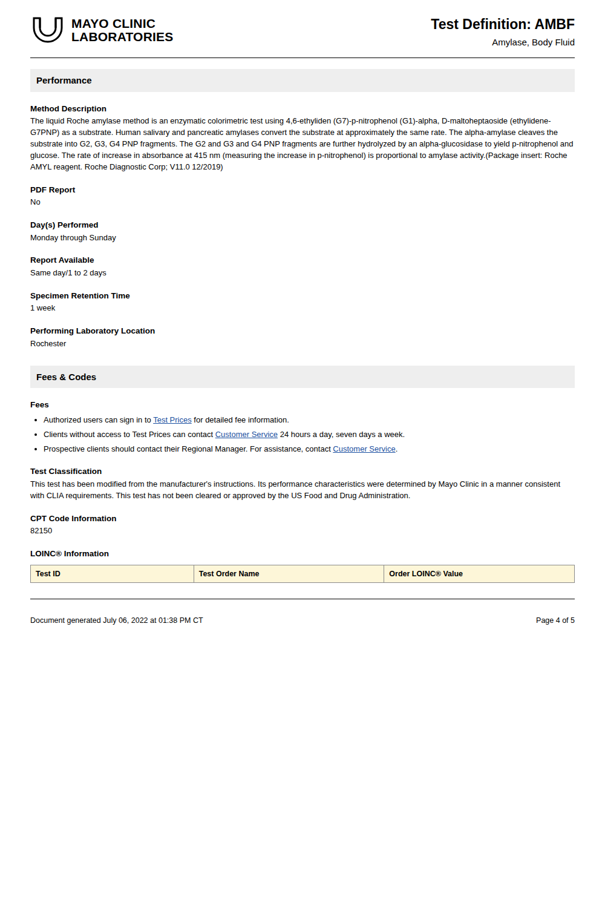MAYO CLINIC
LABORATORIES
Test Definition: AMBF
Amylase, Body Fluid
Performance
Method Description
The liquid Roche amylase method is an enzymatic colorimetric test using 4,6-ethyliden (G7)-p-nitrophenol (G1)-alpha, D-maltoheptaoside (ethylidene-G7PNP) as a substrate. Human salivary and pancreatic amylases convert the substrate at approximately the same rate. The alpha-amylase cleaves the substrate into G2, G3, G4 PNP fragments. The G2 and G3 and G4 PNP fragments are further hydrolyzed by an alpha-glucosidase to yield p-nitrophenol and glucose. The rate of increase in absorbance at 415 nm (measuring the increase in p-nitrophenol) is proportional to amylase activity.(Package insert: Roche AMYL reagent. Roche Diagnostic Corp; V11.0 12/2019)
PDF Report
No
Day(s) Performed
Monday through Sunday
Report Available
Same day/1 to 2 days
Specimen Retention Time
1 week
Performing Laboratory Location
Rochester
Fees & Codes
Fees
Authorized users can sign in to Test Prices for detailed fee information.
Clients without access to Test Prices can contact Customer Service 24 hours a day, seven days a week.
Prospective clients should contact their Regional Manager. For assistance, contact Customer Service.
Test Classification
This test has been modified from the manufacturer's instructions. Its performance characteristics were determined by Mayo Clinic in a manner consistent with CLIA requirements. This test has not been cleared or approved by the US Food and Drug Administration.
CPT Code Information
82150
LOINC® Information
| Test ID | Test Order Name | Order LOINC® Value |
| --- | --- | --- |
Document generated July 06, 2022 at 01:38 PM CT
Page 4 of 5